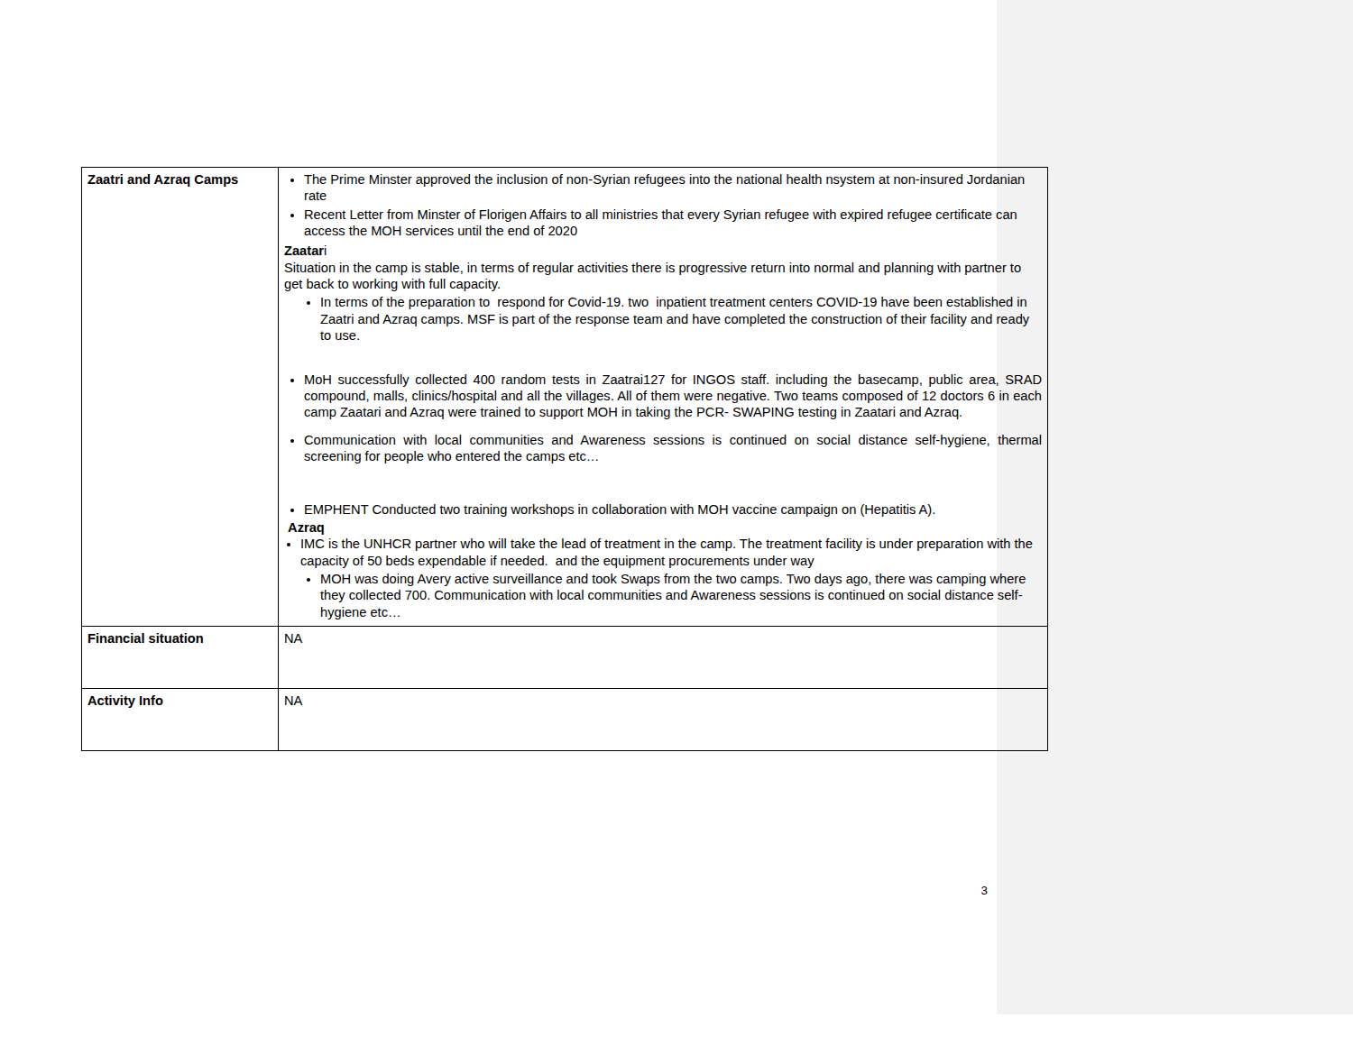| Zaatri and Azraq Camps | The Prime Minster approved the inclusion of non-Syrian refugees into the national health nsystem at non-insured Jordanian rate Recent Letter from Minster of Florigen Affairs to all ministries that every Syrian refugee with expired refugee certificate can access the MOH services until the end of 2020 Zaatar i Situation in the camp is stable, in terms of regular activities there is progressive return into normal and planning with partner to get back to working with full capacity. In terms of the preparation to respond for Covid-19. two inpatient treatment centers COVID-19 have been established in Zaatri and Azraq camps. MSF is part of the response team and have completed the construction of their facility and ready to use. MoH successfully collected 400 random tests in Zaatrai127 for INGOS staff. including the basecamp, public area, SRAD compound, malls, clinics/hospital and all the villages. All of them were negative. Two teams composed of 12 doctors 6 in each camp Zaatari and Azraq were trained to support MOH in taking the PCR- SWAPING testing in Zaatari and Azraq. Communication with local communities and Awareness sessions is continued on social distance self-hygiene, thermal screening for people who entered the camps etc… EMPHENT Conducted two training workshops in collaboration with MOH vaccine campaign on (Hepatitis A). Azraq IMC is the UNHCR partner who will take the lead of treatment in the camp. The treatment facility is under preparation with the capacity of 50 beds expendable if needed. and the equipment procurements under way MOH was doing Avery active surveillance and took Swaps from the two camps. Two days ago, there was camping where they collected 700. Communication with local communities and Awareness sessions is continued on social distance self-hygiene etc… |
| Financial situation | NA |
| Activity Info | NA |
3
Continue working on Berm updates/Rukban